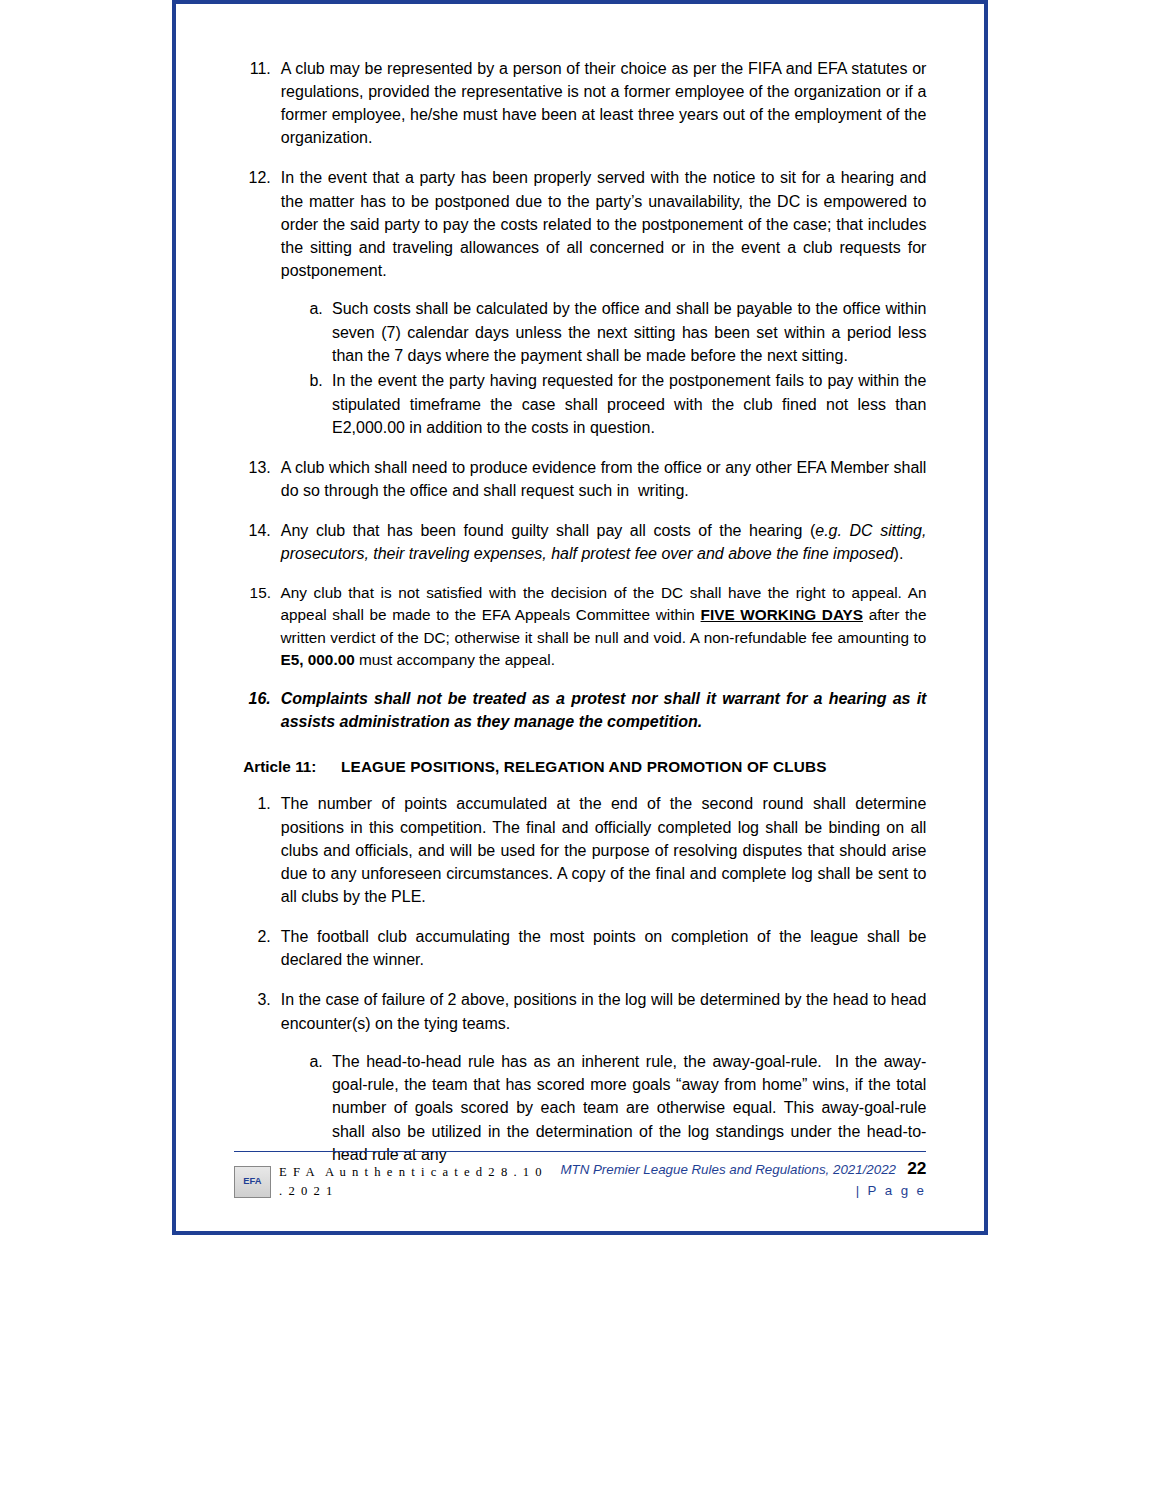A club may be represented by a person of their choice as per the FIFA and EFA statutes or regulations, provided the representative is not a former employee of the organization or if a former employee, he/she must have been at least three years out of the employment of the organization.
In the event that a party has been properly served with the notice to sit for a hearing and the matter has to be postponed due to the party’s unavailability, the DC is empowered to order the said party to pay the costs related to the postponement of the case; that includes the sitting and traveling allowances of all concerned or in the event a club requests for postponement.
Such costs shall be calculated by the office and shall be payable to the office within seven (7) calendar days unless the next sitting has been set within a period less than the 7 days where the payment shall be made before the next sitting.
In the event the party having requested for the postponement fails to pay within the stipulated timeframe the case shall proceed with the club fined not less than E2,000.00 in addition to the costs in question.
A club which shall need to produce evidence from the office or any other EFA Member shall do so through the office and shall request such in writing.
Any club that has been found guilty shall pay all costs of the hearing (e.g. DC sitting, prosecutors, their traveling expenses, half protest fee over and above the fine imposed).
Any club that is not satisfied with the decision of the DC shall have the right to appeal. An appeal shall be made to the EFA Appeals Committee within FIVE WORKING DAYS after the written verdict of the DC; otherwise it shall be null and void. A non-refundable fee amounting to E5, 000.00 must accompany the appeal.
Complaints shall not be treated as a protest nor shall it warrant for a hearing as it assists administration as they manage the competition.
Article 11: LEAGUE POSITIONS, RELEGATION AND PROMOTION OF CLUBS
The number of points accumulated at the end of the second round shall determine positions in this competition. The final and officially completed log shall be binding on all clubs and officials, and will be used for the purpose of resolving disputes that should arise due to any unforeseen circumstances. A copy of the final and complete log shall be sent to all clubs by the PLE.
The football club accumulating the most points on completion of the league shall be declared the winner.
In the case of failure of 2 above, positions in the log will be determined by the head to head encounter(s) on the tying teams.
The head-to-head rule has as an inherent rule, the away-goal-rule. In the away-goal-rule, the team that has scored more goals “away from home” wins, if the total number of goals scored by each team are otherwise equal. This away-goal-rule shall also be utilized in the determination of the log standings under the head-to-head rule at any
E F A A u n t h e n t i c a t e d 2 8 . 1 0 . 2 0 2 1
MTN Premier League Rules and Regulations, 2021/2022 22 | P a g e